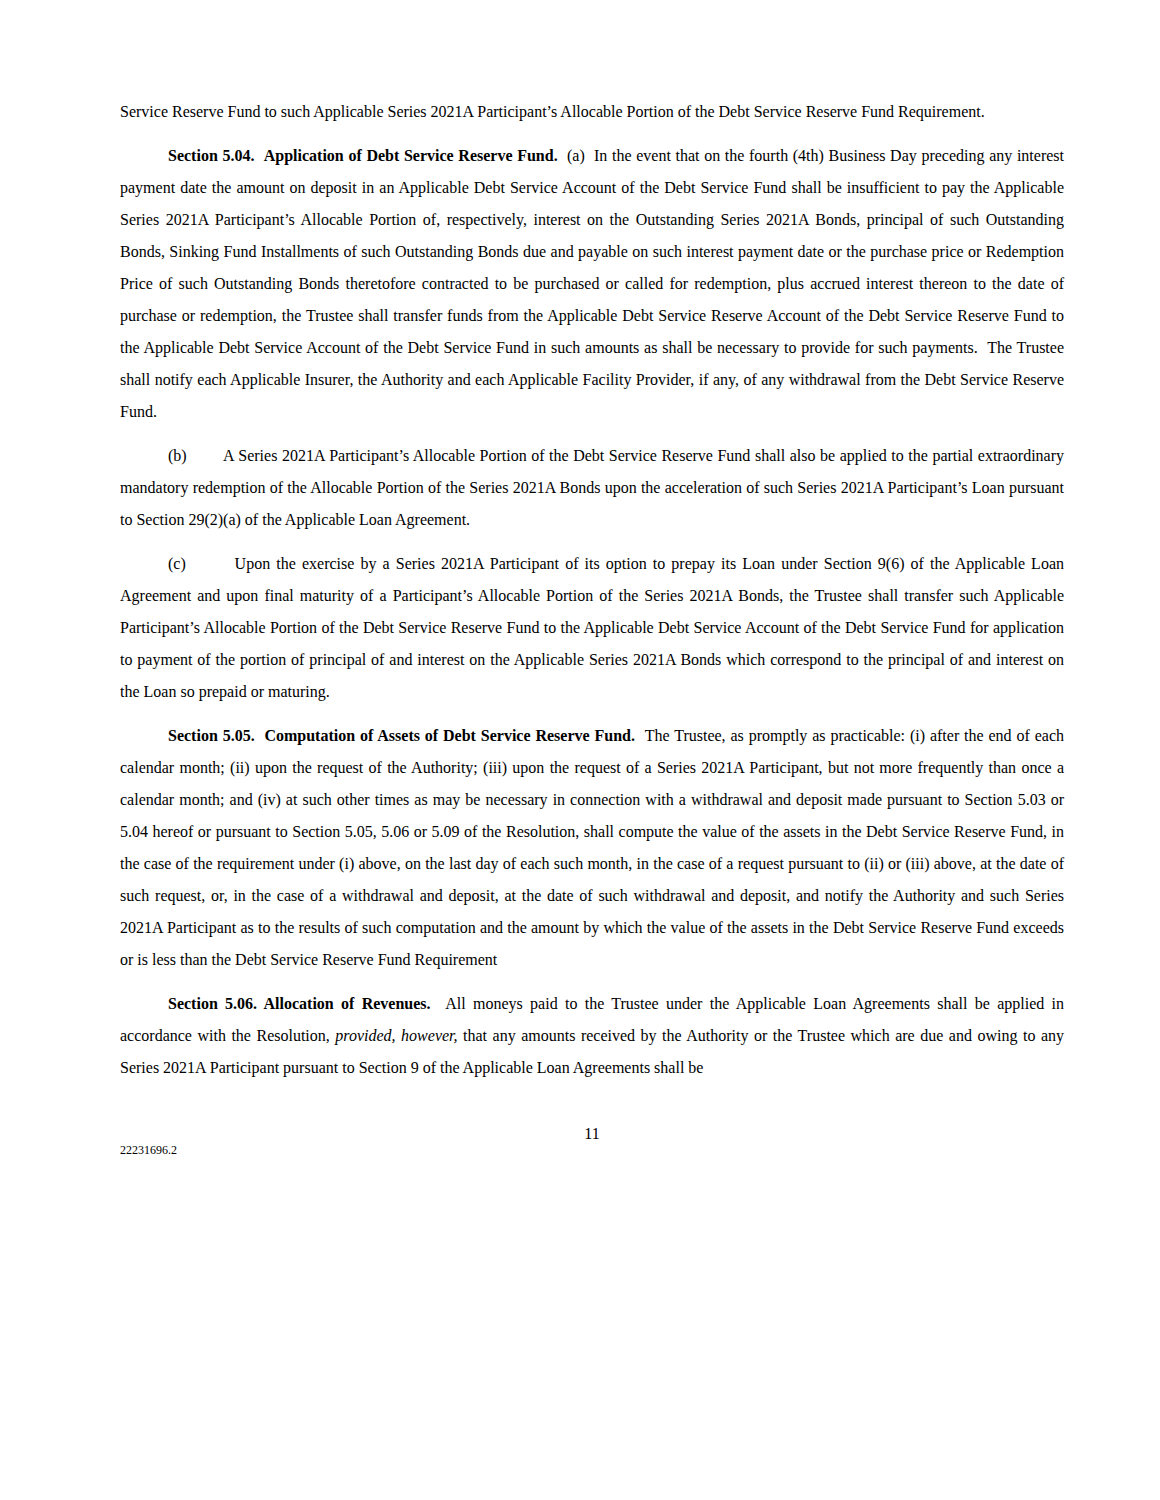Service Reserve Fund to such Applicable Series 2021A Participant’s Allocable Portion of the Debt Service Reserve Fund Requirement.
Section 5.04. Application of Debt Service Reserve Fund. (a) In the event that on the fourth (4th) Business Day preceding any interest payment date the amount on deposit in an Applicable Debt Service Account of the Debt Service Fund shall be insufficient to pay the Applicable Series 2021A Participant’s Allocable Portion of, respectively, interest on the Outstanding Series 2021A Bonds, principal of such Outstanding Bonds, Sinking Fund Installments of such Outstanding Bonds due and payable on such interest payment date or the purchase price or Redemption Price of such Outstanding Bonds theretofore contracted to be purchased or called for redemption, plus accrued interest thereon to the date of purchase or redemption, the Trustee shall transfer funds from the Applicable Debt Service Reserve Account of the Debt Service Reserve Fund to the Applicable Debt Service Account of the Debt Service Fund in such amounts as shall be necessary to provide for such payments. The Trustee shall notify each Applicable Insurer, the Authority and each Applicable Facility Provider, if any, of any withdrawal from the Debt Service Reserve Fund.
(b) A Series 2021A Participant’s Allocable Portion of the Debt Service Reserve Fund shall also be applied to the partial extraordinary mandatory redemption of the Allocable Portion of the Series 2021A Bonds upon the acceleration of such Series 2021A Participant’s Loan pursuant to Section 29(2)(a) of the Applicable Loan Agreement.
(c) Upon the exercise by a Series 2021A Participant of its option to prepay its Loan under Section 9(6) of the Applicable Loan Agreement and upon final maturity of a Participant’s Allocable Portion of the Series 2021A Bonds, the Trustee shall transfer such Applicable Participant’s Allocable Portion of the Debt Service Reserve Fund to the Applicable Debt Service Account of the Debt Service Fund for application to payment of the portion of principal of and interest on the Applicable Series 2021A Bonds which correspond to the principal of and interest on the Loan so prepaid or maturing.
Section 5.05. Computation of Assets of Debt Service Reserve Fund. The Trustee, as promptly as practicable: (i) after the end of each calendar month; (ii) upon the request of the Authority; (iii) upon the request of a Series 2021A Participant, but not more frequently than once a calendar month; and (iv) at such other times as may be necessary in connection with a withdrawal and deposit made pursuant to Section 5.03 or 5.04 hereof or pursuant to Section 5.05, 5.06 or 5.09 of the Resolution, shall compute the value of the assets in the Debt Service Reserve Fund, in the case of the requirement under (i) above, on the last day of each such month, in the case of a request pursuant to (ii) or (iii) above, at the date of such request, or, in the case of a withdrawal and deposit, at the date of such withdrawal and deposit, and notify the Authority and such Series 2021A Participant as to the results of such computation and the amount by which the value of the assets in the Debt Service Reserve Fund exceeds or is less than the Debt Service Reserve Fund Requirement
Section 5.06. Allocation of Revenues. All moneys paid to the Trustee under the Applicable Loan Agreements shall be applied in accordance with the Resolution, provided, however, that any amounts received by the Authority or the Trustee which are due and owing to any Series 2021A Participant pursuant to Section 9 of the Applicable Loan Agreements shall be
11
22231696.2